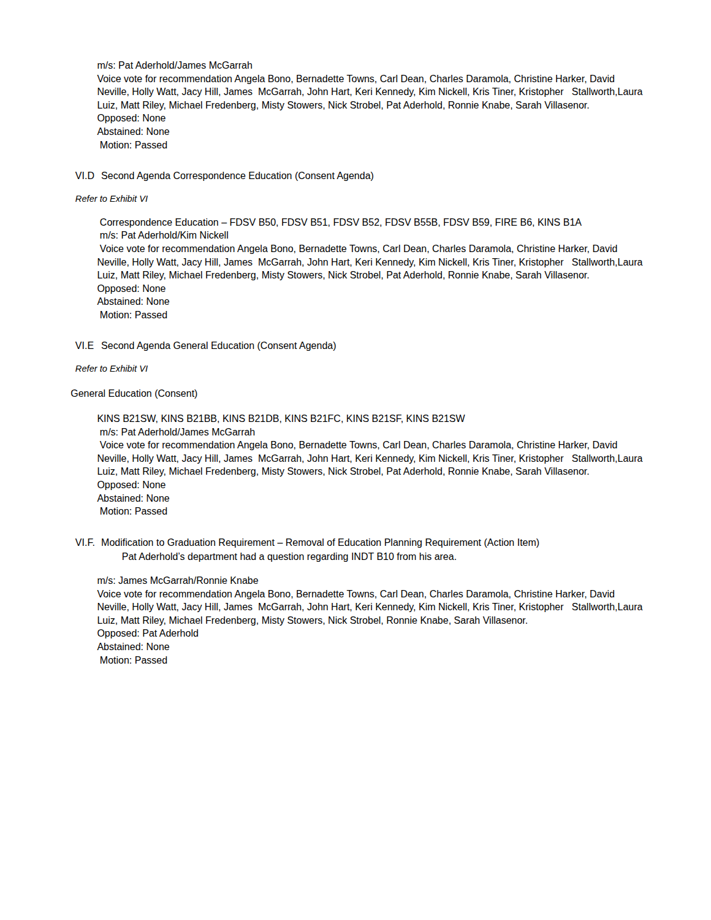m/s: Pat Aderhold/James McGarrah
Voice vote for recommendation Angela Bono, Bernadette Towns, Carl Dean, Charles Daramola, Christine Harker, David Neville, Holly Watt, Jacy Hill, James McGarrah, John Hart, Keri Kennedy, Kim Nickell, Kris Tiner, Kristopher Stallworth,Laura Luiz, Matt Riley, Michael Fredenberg, Misty Stowers, Nick Strobel, Pat Aderhold, Ronnie Knabe, Sarah Villasenor.
Opposed: None
Abstained: None
Motion: Passed
VI.D
Second Agenda Correspondence Education (Consent Agenda)
Refer to Exhibit VI
Correspondence Education – FDSV B50, FDSV B51, FDSV B52, FDSV B55B, FDSV B59, FIRE B6, KINS B1A
m/s: Pat Aderhold/Kim Nickell
Voice vote for recommendation Angela Bono, Bernadette Towns, Carl Dean, Charles Daramola, Christine Harker, David Neville, Holly Watt, Jacy Hill, James McGarrah, John Hart, Keri Kennedy, Kim Nickell, Kris Tiner, Kristopher Stallworth,Laura Luiz, Matt Riley, Michael Fredenberg, Misty Stowers, Nick Strobel, Pat Aderhold, Ronnie Knabe, Sarah Villasenor.
Opposed: None
Abstained: None
Motion: Passed
VI.E
Second Agenda General Education (Consent Agenda)
Refer to Exhibit VI
General Education (Consent)
KINS B21SW, KINS B21BB, KINS B21DB, KINS B21FC, KINS B21SF, KINS B21SW
m/s: Pat Aderhold/James McGarrah
Voice vote for recommendation Angela Bono, Bernadette Towns, Carl Dean, Charles Daramola, Christine Harker, David Neville, Holly Watt, Jacy Hill, James McGarrah, John Hart, Keri Kennedy, Kim Nickell, Kris Tiner, Kristopher Stallworth,Laura Luiz, Matt Riley, Michael Fredenberg, Misty Stowers, Nick Strobel, Pat Aderhold, Ronnie Knabe, Sarah Villasenor.
Opposed: None
Abstained: None
Motion: Passed
VI.F.
Modification to Graduation Requirement – Removal of Education Planning Requirement (Action Item)
Pat Aderhold’s department had a question regarding INDT B10 from his area.
m/s: James McGarrah/Ronnie Knabe
Voice vote for recommendation Angela Bono, Bernadette Towns, Carl Dean, Charles Daramola, Christine Harker, David Neville, Holly Watt, Jacy Hill, James McGarrah, John Hart, Keri Kennedy, Kim Nickell, Kris Tiner, Kristopher Stallworth,Laura Luiz, Matt Riley, Michael Fredenberg, Misty Stowers, Nick Strobel, Ronnie Knabe, Sarah Villasenor.
Opposed: Pat Aderhold
Abstained: None
Motion: Passed